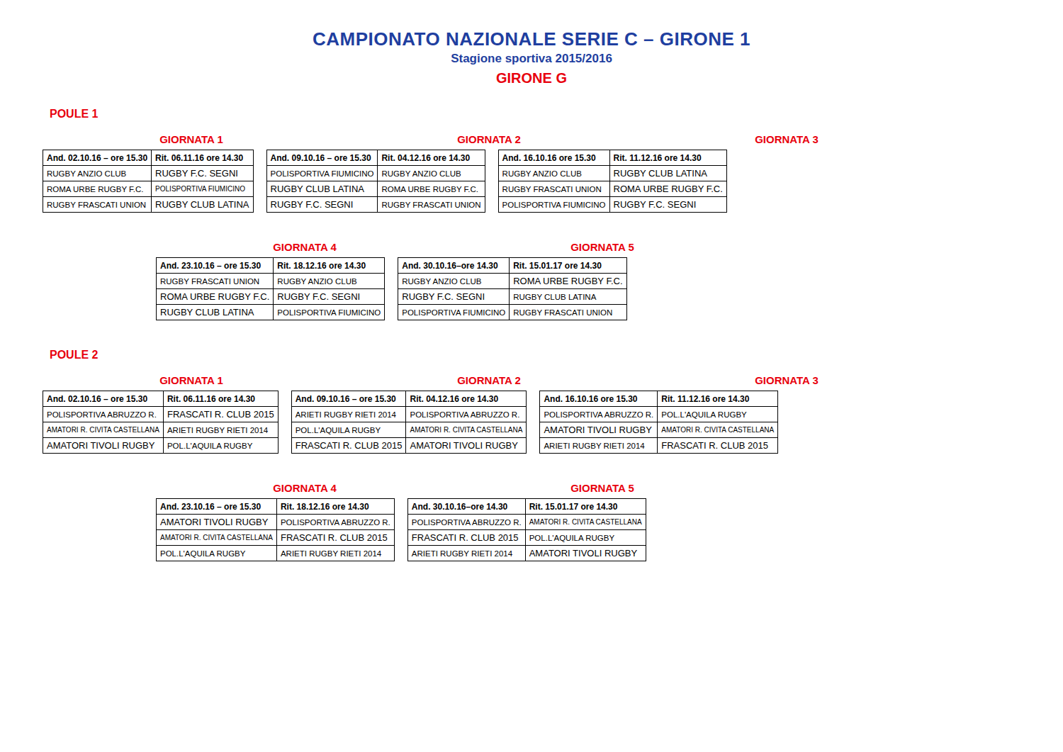CAMPIONATO NAZIONALE SERIE C – GIRONE 1
Stagione sportiva 2015/2016
GIRONE G
POULE 1
GIORNATA 1
GIORNATA 2
GIORNATA 3
| And. 02.10.16 – ore 15.30 | Rit. 06.11.16 ore 14.30 |
| --- | --- |
| RUGBY ANZIO CLUB | RUGBY F.C. SEGNI |
| ROMA URBE RUGBY F.C. | POLISPORTIVA FIUMICINO |
| RUGBY FRASCATI UNION | RUGBY CLUB LATINA |
| And. 09.10.16 – ore 15.30 | Rit. 04.12.16 ore 14.30 |
| --- | --- |
| POLISPORTIVA FIUMICINO | RUGBY ANZIO CLUB |
| RUGBY CLUB LATINA | ROMA URBE RUGBY F.C. |
| RUGBY F.C. SEGNI | RUGBY FRASCATI UNION |
| And. 16.10.16 ore 15.30 | Rit. 11.12.16 ore 14.30 |
| --- | --- |
| RUGBY ANZIO CLUB | RUGBY CLUB LATINA |
| RUGBY FRASCATI UNION | ROMA URBE RUGBY F.C. |
| POLISPORTIVA FIUMICINO | RUGBY F.C. SEGNI |
GIORNATA 4
GIORNATA 5
| And. 23.10.16 – ore 15.30 | Rit. 18.12.16 ore 14.30 |
| --- | --- |
| RUGBY FRASCATI UNION | RUGBY ANZIO CLUB |
| ROMA URBE RUGBY F.C. | RUGBY F.C. SEGNI |
| RUGBY CLUB LATINA | POLISPORTIVA FIUMICINO |
| And. 30.10.16–ore 14.30 | Rit. 15.01.17 ore 14.30 |
| --- | --- |
| RUGBY ANZIO CLUB | ROMA URBE RUGBY F.C. |
| RUGBY F.C. SEGNI | RUGBY CLUB LATINA |
| POLISPORTIVA FIUMICINO | RUGBY FRASCATI UNION |
POULE 2
GIORNATA 1
GIORNATA 2
GIORNATA 3
| And. 02.10.16 – ore 15.30 | Rit. 06.11.16 ore 14.30 |
| --- | --- |
| POLISPORTIVA ABRUZZO R. | FRASCATI R. CLUB 2015 |
| AMATORI R. CIVITA CASTELLANA | ARIETI RUGBY RIETI 2014 |
| AMATORI TIVOLI RUGBY | POL.L'AQUILA RUGBY |
| And. 09.10.16 – ore 15.30 | Rit. 04.12.16 ore 14.30 |
| --- | --- |
| ARIETI RUGBY RIETI 2014 | POLISPORTIVA ABRUZZO R. |
| POL.L'AQUILA RUGBY | AMATORI R. CIVITA CASTELLANA |
| FRASCATI R. CLUB 2015 | AMATORI TIVOLI RUGBY |
| And. 16.10.16 ore 15.30 | Rit. 11.12.16 ore 14.30 |
| --- | --- |
| POLISPORTIVA ABRUZZO R. | POL.L'AQUILA RUGBY |
| AMATORI TIVOLI RUGBY | AMATORI R. CIVITA CASTELLANA |
| ARIETI RUGBY RIETI 2014 | FRASCATI R. CLUB 2015 |
GIORNATA 4
GIORNATA 5
| And. 23.10.16 – ore 15.30 | Rit. 18.12.16 ore 14.30 |
| --- | --- |
| AMATORI TIVOLI RUGBY | POLISPORTIVA ABRUZZO R. |
| AMATORI R. CIVITA CASTELLANA | FRASCATI R. CLUB 2015 |
| POL.L'AQUILA RUGBY | ARIETI RUGBY RIETI 2014 |
| And. 30.10.16–ore 14.30 | Rit. 15.01.17 ore 14.30 |
| --- | --- |
| POLISPORTIVA ABRUZZO R. | AMATORI R. CIVITA CASTELLANA |
| FRASCATI R. CLUB 2015 | POL.L'AQUILA RUGBY |
| ARIETI RUGBY RIETI 2014 | AMATORI TIVOLI RUGBY |